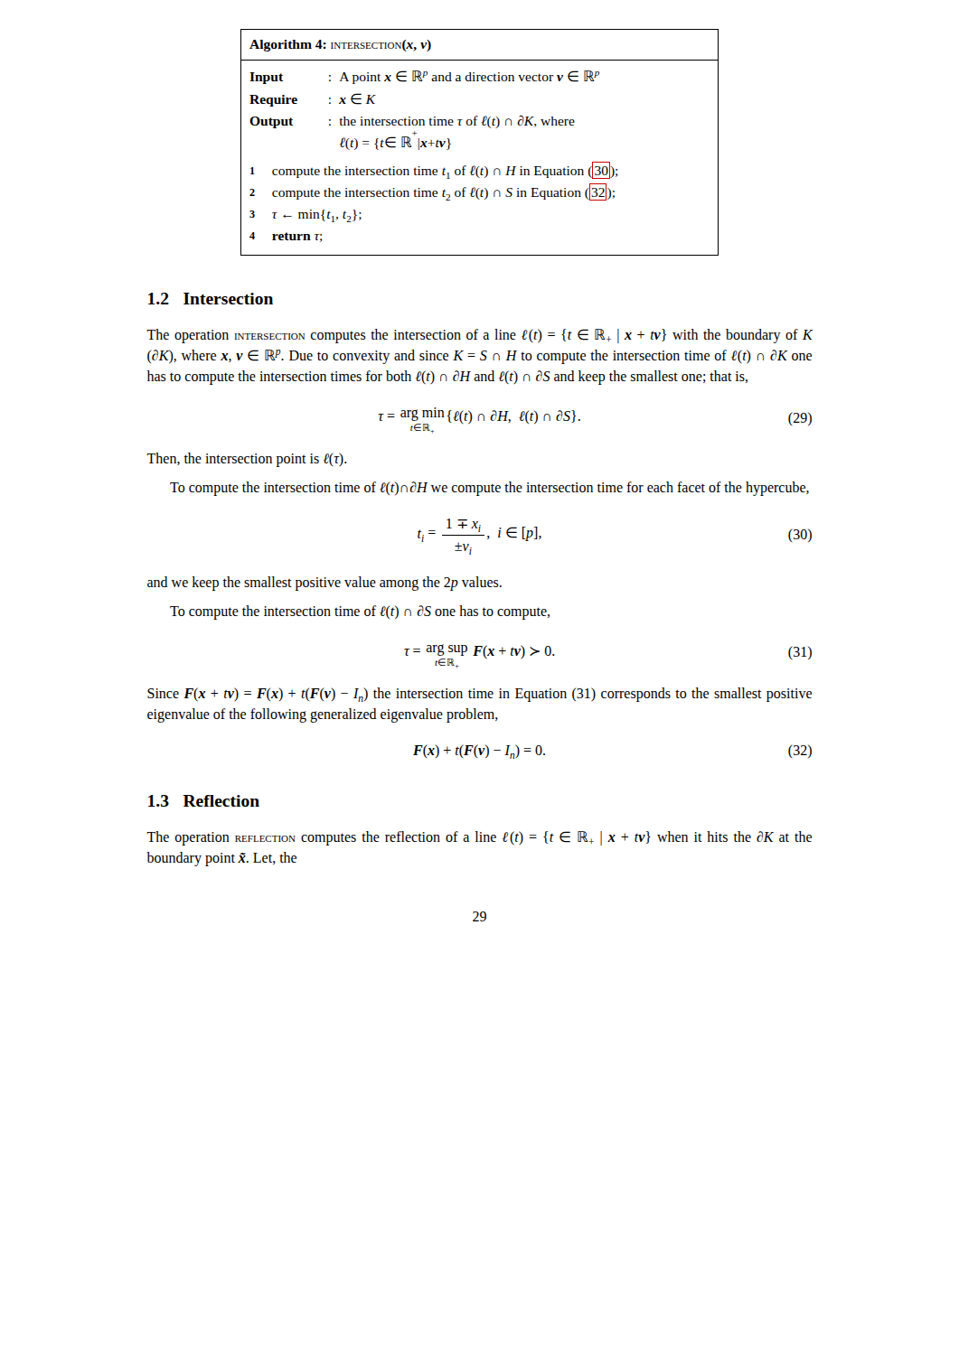Algorithm 4: intersection(x, v)
Input: A point x ∈ ℝp and a direction vector v ∈ ℝp
Require: x ∈ K
Output: the intersection time τ of ℓ(t) ∩ ∂K, where
ℓ(t) = {t ∈ ℝ+ | x + tv}
compute the intersection time t1 of ℓ(t) ∩ H in Equation (30);
compute the intersection time t2 of ℓ(t) ∩ S in Equation (32);
τ ← min{t1, t2};
return τ;
1.2 Intersection
The operation intersection computes the intersection of a line ℓ(t) = {t ∈ ℝ+ | x + tv} with the boundary of K (∂K), where x, v ∈ ℝp. Due to convexity and since K = S ∩ H to compute the intersection time of ℓ(t) ∩ ∂K one has to compute the intersection times for both ℓ(t) ∩ ∂H and ℓ(t) ∩ ∂S and keep the smallest one; that is,
τ = arg min t∈ℝ+{ℓ(t) ∩ ∂H, ℓ(t) ∩ ∂S}.
(29)
Then, the intersection point is ℓ(τ).
To compute the intersection time of ℓ(t)∩∂H we compute the intersection time for each facet of the hypercube,
ti = 1 ∓ xi±vi, i ∈ [p],
(30)
and we keep the smallest positive value among the 2p values.
To compute the intersection time of ℓ(t) ∩ ∂S one has to compute,
τ = arg sup t∈ℝ+ F(x + tv) ≻ 0.
(31)
Since F(x + tv) = F(x) + t(F(v) − In) the intersection time in Equation (31) corresponds to the smallest positive eigenvalue of the following generalized eigenvalue problem,
F(x) + t(F(v) − In) = 0.
(32)
1.3 Reflection
The operation reflection computes the reflection of a line ℓ(t) = {t ∈ ℝ+ | x + tv} when it hits the ∂K at the boundary point x̃. Let, the
29